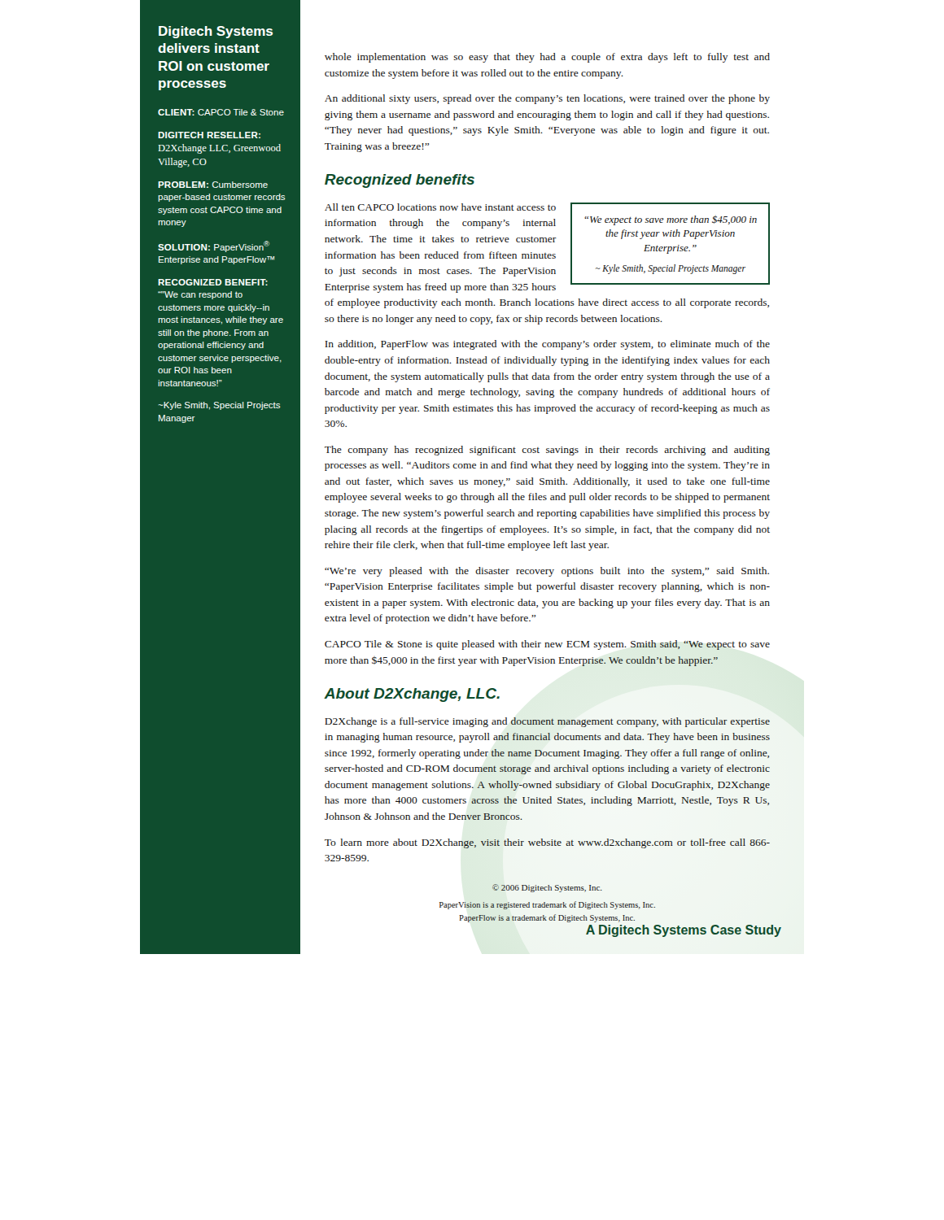Digitech Systems delivers instant ROI on customer processes
Client: CAPCO Tile & Stone
Digitech Reseller:
D2Xchange LLC, Greenwood Village, CO
Problem: Cumbersome paper-based customer records system cost CAPCO time and money
Solution: PaperVision® Enterprise and PaperFlow™
Recognized Benefit: “"We can respond to customers more quickly--in most instances, while they are still on the phone. From an operational efficiency and customer service perspective, our ROI has been instantaneous!”
~Kyle Smith, Special Projects Manager
whole implementation was so easy that they had a couple of extra days left to fully test and customize the system before it was rolled out to the entire company.
An additional sixty users, spread over the company’s ten locations, were trained over the phone by giving them a username and password and encouraging them to login and call if they had questions. “They never had questions,” says Kyle Smith. “Everyone was able to login and figure it out. Training was a breeze!”
Recognized benefits
“We expect to save more than $45,000 in the first year with PaperVision Enterprise.”
~ Kyle Smith, Special Projects Manager
All ten CAPCO locations now have instant access to information through the company’s internal network. The time it takes to retrieve customer information has been reduced from fifteen minutes to just seconds in most cases. The PaperVision Enterprise system has freed up more than 325 hours of employee productivity each month. Branch locations have direct access to all corporate records, so there is no longer any need to copy, fax or ship records between locations.
In addition, PaperFlow was integrated with the company’s order system, to eliminate much of the double-entry of information. Instead of individually typing in the identifying index values for each document, the system automatically pulls that data from the order entry system through the use of a barcode and match and merge technology, saving the company hundreds of additional hours of productivity per year. Smith estimates this has improved the accuracy of record-keeping as much as 30%.
The company has recognized significant cost savings in their records archiving and auditing processes as well. “Auditors come in and find what they need by logging into the system. They’re in and out faster, which saves us money,” said Smith. Additionally, it used to take one full-time employee several weeks to go through all the files and pull older records to be shipped to permanent storage. The new system’s powerful search and reporting capabilities have simplified this process by placing all records at the fingertips of employees. It’s so simple, in fact, that the company did not rehire their file clerk, when that full-time employee left last year.
“We’re very pleased with the disaster recovery options built into the system,” said Smith. “PaperVision Enterprise facilitates simple but powerful disaster recovery planning, which is non-existent in a paper system. With electronic data, you are backing up your files every day. That is an extra level of protection we didn’t have before.”
CAPCO Tile & Stone is quite pleased with their new ECM system. Smith said, “We expect to save more than $45,000 in the first year with PaperVision Enterprise. We couldn’t be happier.”
About D2Xchange, LLC.
D2Xchange is a full-service imaging and document management company, with particular expertise in managing human resource, payroll and financial documents and data. They have been in business since 1992, formerly operating under the name Document Imaging. They offer a full range of online, server-hosted and CD-ROM document storage and archival options including a variety of electronic document management solutions. A wholly-owned subsidiary of Global DocuGraphix, D2Xchange has more than 4000 customers across the United States, including Marriott, Nestle, Toys R Us, Johnson & Johnson and the Denver Broncos.
To learn more about D2Xchange, visit their website at www.d2xchange.com or toll-free call 866-329-8599.
© 2006 Digitech Systems, Inc.
PaperVision is a registered trademark of Digitech Systems, Inc.
PaperFlow is a trademark of Digitech Systems, Inc.
A Digitech Systems Case Study